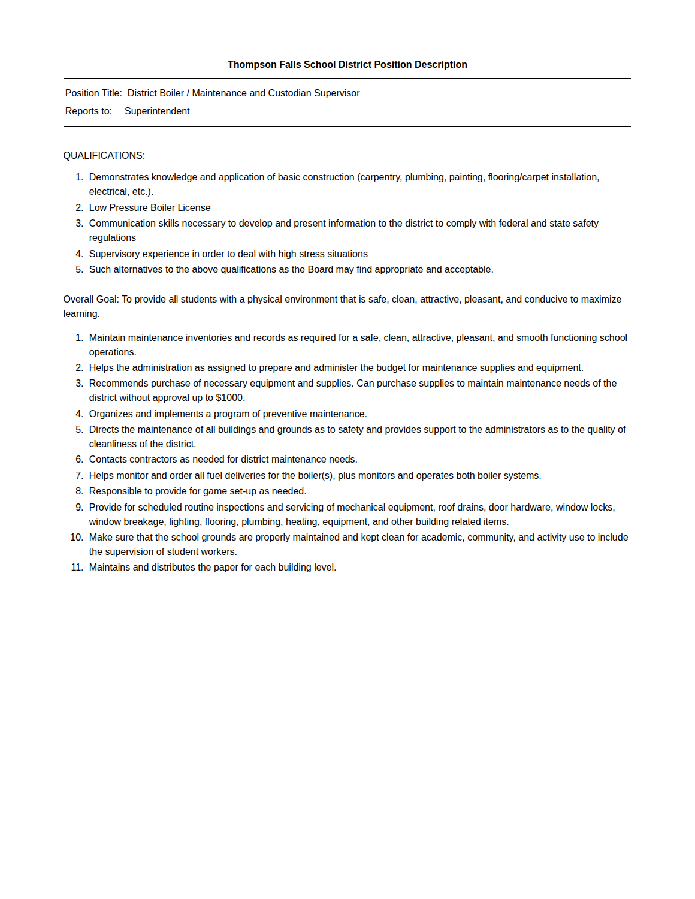Thompson Falls School District Position Description
Position Title: District Boiler / Maintenance and Custodian Supervisor
Reports to: Superintendent
QUALIFICATIONS:
Demonstrates knowledge and application of basic construction (carpentry, plumbing, painting, flooring/carpet installation, electrical, etc.).
Low Pressure Boiler License
Communication skills necessary to develop and present information to the district to comply with federal and state safety regulations
Supervisory experience in order to deal with high stress situations
Such alternatives to the above qualifications as the Board may find appropriate and acceptable.
Overall Goal: To provide all students with a physical environment that is safe, clean, attractive, pleasant, and conducive to maximize learning.
Maintain maintenance inventories and records as required for a safe, clean, attractive, pleasant, and smooth functioning school operations.
Helps the administration as assigned to prepare and administer the budget for maintenance supplies and equipment.
Recommends purchase of necessary equipment and supplies. Can purchase supplies to maintain maintenance needs of the district without approval up to $1000.
Organizes and implements a program of preventive maintenance.
Directs the maintenance of all buildings and grounds as to safety and provides support to the administrators as to the quality of cleanliness of the district.
Contacts contractors as needed for district maintenance needs.
Helps monitor and order all fuel deliveries for the boiler(s), plus monitors and operates both boiler systems.
Responsible to provide for game set-up as needed.
Provide for scheduled routine inspections and servicing of mechanical equipment, roof drains, door hardware, window locks, window breakage, lighting, flooring, plumbing, heating, equipment, and other building related items.
Make sure that the school grounds are properly maintained and kept clean for academic, community, and activity use to include the supervision of student workers.
Maintains and distributes the paper for each building level.